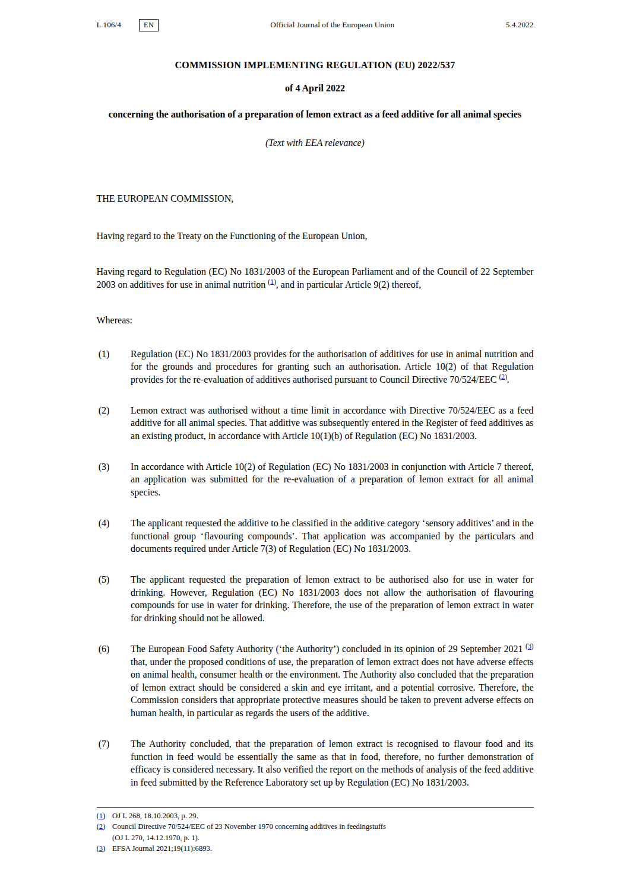L 106/4 EN Official Journal of the European Union 5.4.2022
COMMISSION IMPLEMENTING REGULATION (EU) 2022/537
of 4 April 2022
concerning the authorisation of a preparation of lemon extract as a feed additive for all animal species
(Text with EEA relevance)
THE EUROPEAN COMMISSION,
Having regard to the Treaty on the Functioning of the European Union,
Having regard to Regulation (EC) No 1831/2003 of the European Parliament and of the Council of 22 September 2003 on additives for use in animal nutrition (1), and in particular Article 9(2) thereof,
Whereas:
(1) Regulation (EC) No 1831/2003 provides for the authorisation of additives for use in animal nutrition and for the grounds and procedures for granting such an authorisation. Article 10(2) of that Regulation provides for the re-evaluation of additives authorised pursuant to Council Directive 70/524/EEC (2).
(2) Lemon extract was authorised without a time limit in accordance with Directive 70/524/EEC as a feed additive for all animal species. That additive was subsequently entered in the Register of feed additives as an existing product, in accordance with Article 10(1)(b) of Regulation (EC) No 1831/2003.
(3) In accordance with Article 10(2) of Regulation (EC) No 1831/2003 in conjunction with Article 7 thereof, an application was submitted for the re-evaluation of a preparation of lemon extract for all animal species.
(4) The applicant requested the additive to be classified in the additive category ‘sensory additives’ and in the functional group ‘flavouring compounds’. That application was accompanied by the particulars and documents required under Article 7(3) of Regulation (EC) No 1831/2003.
(5) The applicant requested the preparation of lemon extract to be authorised also for use in water for drinking. However, Regulation (EC) No 1831/2003 does not allow the authorisation of flavouring compounds for use in water for drinking. Therefore, the use of the preparation of lemon extract in water for drinking should not be allowed.
(6) The European Food Safety Authority (‘the Authority’) concluded in its opinion of 29 September 2021 (3) that, under the proposed conditions of use, the preparation of lemon extract does not have adverse effects on animal health, consumer health or the environment. The Authority also concluded that the preparation of lemon extract should be considered a skin and eye irritant, and a potential corrosive. Therefore, the Commission considers that appropriate protective measures should be taken to prevent adverse effects on human health, in particular as regards the users of the additive.
(7) The Authority concluded, that the preparation of lemon extract is recognised to flavour food and its function in feed would be essentially the same as that in food, therefore, no further demonstration of efficacy is considered necessary. It also verified the report on the methods of analysis of the feed additive in feed submitted by the Reference Laboratory set up by Regulation (EC) No 1831/2003.
(1) OJ L 268, 18.10.2003, p. 29.
(2) Council Directive 70/524/EEC of 23 November 1970 concerning additives in feedingstuffs
(OJ L 270, 14.12.1970, p. 1).
(3) EFSA Journal 2021;19(11):6893.